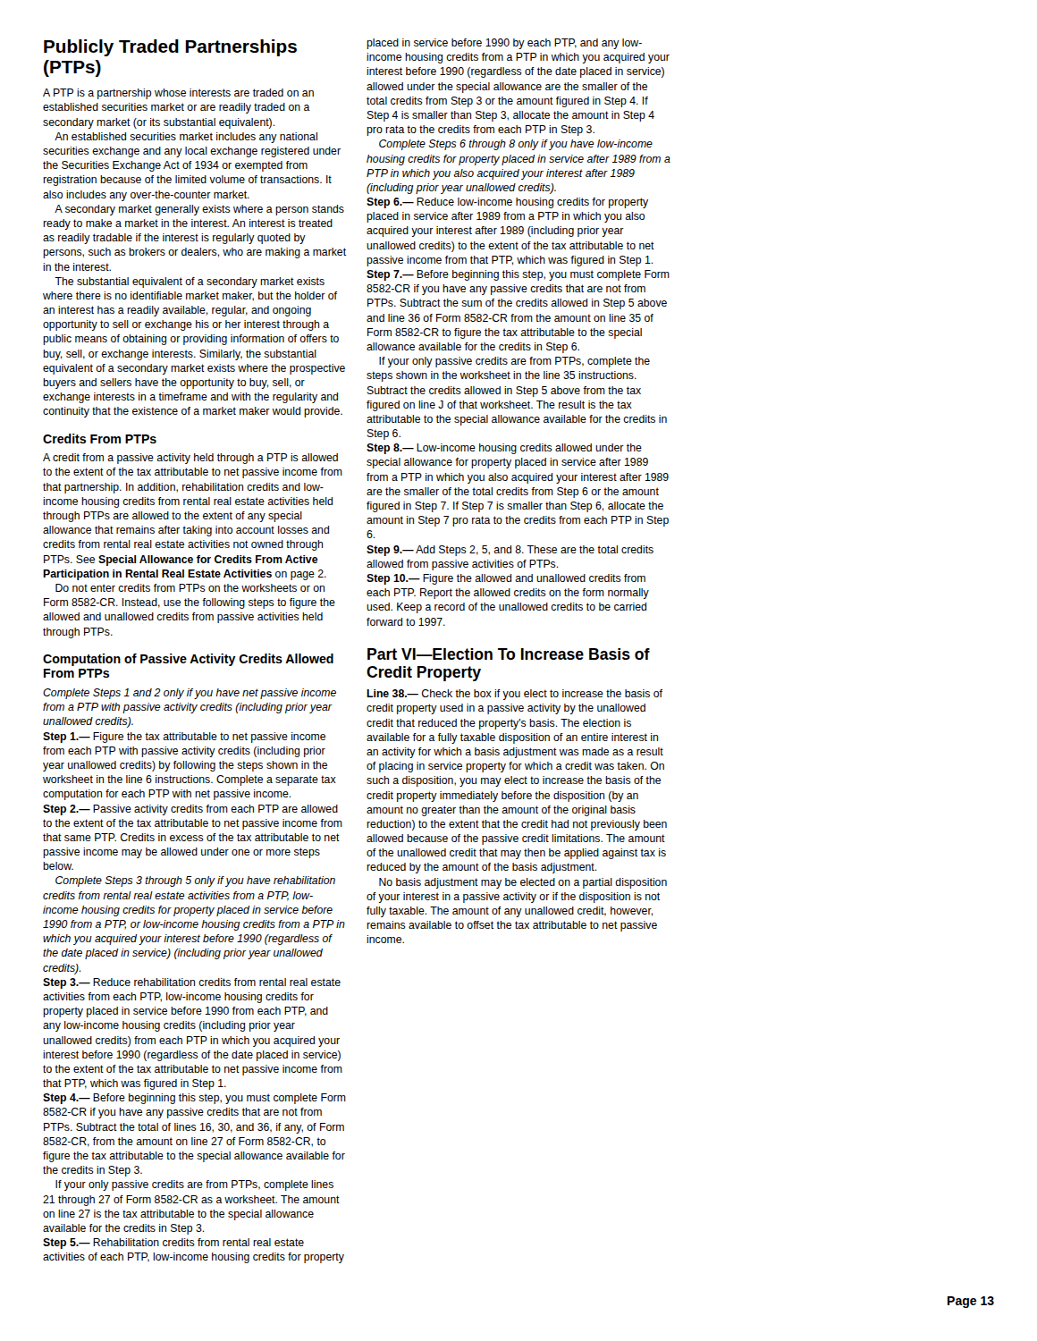Publicly Traded Partnerships (PTPs)
A PTP is a partnership whose interests are traded on an established securities market or are readily traded on a secondary market (or its substantial equivalent).
An established securities market includes any national securities exchange and any local exchange registered under the Securities Exchange Act of 1934 or exempted from registration because of the limited volume of transactions. It also includes any over-the-counter market.
A secondary market generally exists where a person stands ready to make a market in the interest. An interest is treated as readily tradable if the interest is regularly quoted by persons, such as brokers or dealers, who are making a market in the interest.
The substantial equivalent of a secondary market exists where there is no identifiable market maker, but the holder of an interest has a readily available, regular, and ongoing opportunity to sell or exchange his or her interest through a public means of obtaining or providing information of offers to buy, sell, or exchange interests. Similarly, the substantial equivalent of a secondary market exists where the prospective buyers and sellers have the opportunity to buy, sell, or exchange interests in a timeframe and with the regularity and continuity that the existence of a market maker would provide.
Credits From PTPs
A credit from a passive activity held through a PTP is allowed to the extent of the tax attributable to net passive income from that partnership. In addition, rehabilitation credits and low-income housing credits from rental real estate activities held through PTPs are allowed to the extent of any special allowance that remains after taking into account losses and credits from rental real estate activities not owned through PTPs. See Special Allowance for Credits From Active Participation in Rental Real Estate Activities on page 2.
Do not enter credits from PTPs on the worksheets or on Form 8582-CR. Instead, use the following steps to figure the allowed and unallowed credits from passive activities held through PTPs.
Computation of Passive Activity Credits Allowed From PTPs
Complete Steps 1 and 2 only if you have net passive income from a PTP with passive activity credits (including prior year unallowed credits).
Step 1.— Figure the tax attributable to net passive income from each PTP with passive activity credits (including prior year unallowed credits) by following the steps shown in the worksheet in the line 6 instructions. Complete a separate tax computation for each PTP with net passive income.
Step 2.— Passive activity credits from each PTP are allowed to the extent of the tax attributable to net passive income from that same PTP. Credits in excess of the tax attributable to net passive income may be allowed under one or more steps below.
Complete Steps 3 through 5 only if you have rehabilitation credits from rental real estate activities from a PTP, low-income housing credits for property placed in service before 1990 from a PTP, or low-income housing credits from a PTP in which you acquired your interest before 1990 (regardless of the date placed in service) (including prior year unallowed credits).
Step 3.— Reduce rehabilitation credits from rental real estate activities from each PTP, low-income housing credits for property placed in service before 1990 from each PTP, and any low-income housing credits (including prior year unallowed credits) from each PTP in which you acquired your interest before 1990 (regardless of the date placed in service) to the extent of the tax attributable to net passive income from that PTP, which was figured in Step 1.
Step 4.— Before beginning this step, you must complete Form 8582-CR if you have any passive credits that are not from PTPs. Subtract the total of lines 16, 30, and 36, if any, of Form 8582-CR, from the amount on line 27 of Form 8582-CR, to figure the tax attributable to the special allowance available for the credits in Step 3.
If your only passive credits are from PTPs, complete lines 21 through 27 of Form 8582-CR as a worksheet. The amount on line 27 is the tax attributable to the special allowance available for the credits in Step 3.
Step 5.— Rehabilitation credits from rental real estate activities of each PTP, low-income housing credits for property placed in service before 1990 by each PTP, and any low-income housing credits from a PTP in which you acquired your interest before 1990 (regardless of the date placed in service) allowed under the special allowance are the smaller of the total credits from Step 3 or the amount figured in Step 4. If Step 4 is smaller than Step 3, allocate the amount in Step 4 pro rata to the credits from each PTP in Step 3.
Complete Steps 6 through 8 only if you have low-income housing credits for property placed in service after 1989 from a PTP in which you also acquired your interest after 1989 (including prior year unallowed credits).
Step 6.— Reduce low-income housing credits for property placed in service after 1989 from a PTP in which you also acquired your interest after 1989 (including prior year unallowed credits) to the extent of the tax attributable to net passive income from that PTP, which was figured in Step 1.
Step 7.— Before beginning this step, you must complete Form 8582-CR if you have any passive credits that are not from PTPs. Subtract the sum of the credits allowed in Step 5 above and line 36 of Form 8582-CR from the amount on line 35 of Form 8582-CR to figure the tax attributable to the special allowance available for the credits in Step 6.
If your only passive credits are from PTPs, complete the steps shown in the worksheet in the line 35 instructions. Subtract the credits allowed in Step 5 above from the tax figured on line J of that worksheet. The result is the tax attributable to the special allowance available for the credits in Step 6.
Step 8.— Low-income housing credits allowed under the special allowance for property placed in service after 1989 from a PTP in which you also acquired your interest after 1989 are the smaller of the total credits from Step 6 or the amount figured in Step 7. If Step 7 is smaller than Step 6, allocate the amount in Step 7 pro rata to the credits from each PTP in Step 6.
Step 9.— Add Steps 2, 5, and 8. These are the total credits allowed from passive activities of PTPs.
Step 10.— Figure the allowed and unallowed credits from each PTP. Report the allowed credits on the form normally used. Keep a record of the unallowed credits to be carried forward to 1997.
Part VI—Election To Increase Basis of Credit Property
Line 38.— Check the box if you elect to increase the basis of credit property used in a passive activity by the unallowed credit that reduced the property's basis. The election is available for a fully taxable disposition of an entire interest in an activity for which a basis adjustment was made as a result of placing in service property for which a credit was taken. On such a disposition, you may elect to increase the basis of the credit property immediately before the disposition (by an amount no greater than the amount of the original basis reduction) to the extent that the credit had not previously been allowed because of the passive credit limitations. The amount of the unallowed credit that may then be applied against tax is reduced by the amount of the basis adjustment.
No basis adjustment may be elected on a partial disposition of your interest in a passive activity or if the disposition is not fully taxable. The amount of any unallowed credit, however, remains available to offset the tax attributable to net passive income.
Page 13